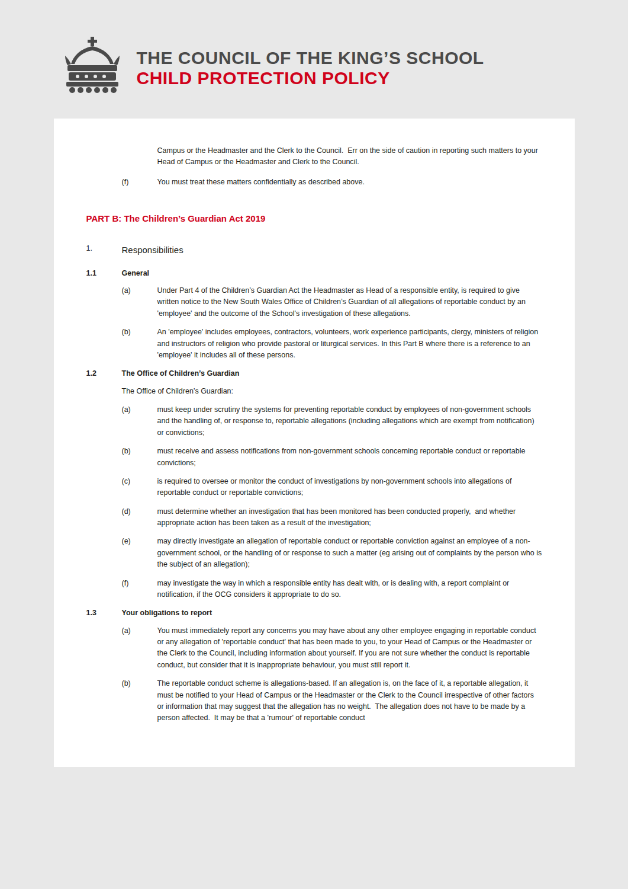THE COUNCIL OF THE KING’S SCHOOL
CHILD PROTECTION POLICY
Campus or the Headmaster and the Clerk to the Council. Err on the side of caution in reporting such matters to your Head of Campus or the Headmaster and Clerk to the Council.
(f)
You must treat these matters confidentially as described above.
PART B: The Children’s Guardian Act 2019
1.
Responsibilities
1.1
General
(a)
Under Part 4 of the Children’s Guardian Act the Headmaster as Head of a responsible entity, is required to give written notice to the New South Wales Office of Children’s Guardian of all allegations of reportable conduct by an 'employee' and the outcome of the School's investigation of these allegations.
(b)
An 'employee' includes employees, contractors, volunteers, work experience participants, clergy, ministers of religion and instructors of religion who provide pastoral or liturgical services. In this Part B where there is a reference to an 'employee' it includes all of these persons.
1.2
The Office of Children’s Guardian
The Office of Children’s Guardian:
(a)
must keep under scrutiny the systems for preventing reportable conduct by employees of non-government schools and the handling of, or response to, reportable allegations (including allegations which are exempt from notification) or convictions;
(b)
must receive and assess notifications from non-government schools concerning reportable conduct or reportable convictions;
(c)
is required to oversee or monitor the conduct of investigations by non-government schools into allegations of reportable conduct or reportable convictions;
(d)
must determine whether an investigation that has been monitored has been conducted properly, and whether appropriate action has been taken as a result of the investigation;
(e)
may directly investigate an allegation of reportable conduct or reportable conviction against an employee of a non-government school, or the handling of or response to such a matter (eg arising out of complaints by the person who is the subject of an allegation);
(f)
may investigate the way in which a responsible entity has dealt with, or is dealing with, a report complaint or notification, if the OCG considers it appropriate to do so.
1.3
Your obligations to report
(a)
You must immediately report any concerns you may have about any other employee engaging in reportable conduct or any allegation of 'reportable conduct' that has been made to you, to your Head of Campus or the Headmaster or the Clerk to the Council, including information about yourself. If you are not sure whether the conduct is reportable conduct, but consider that it is inappropriate behaviour, you must still report it.
(b)
The reportable conduct scheme is allegations-based. If an allegation is, on the face of it, a reportable allegation, it must be notified to your Head of Campus or the Headmaster or the Clerk to the Council irrespective of other factors or information that may suggest that the allegation has no weight. The allegation does not have to be made by a person affected. It may be that a 'rumour' of reportable conduct